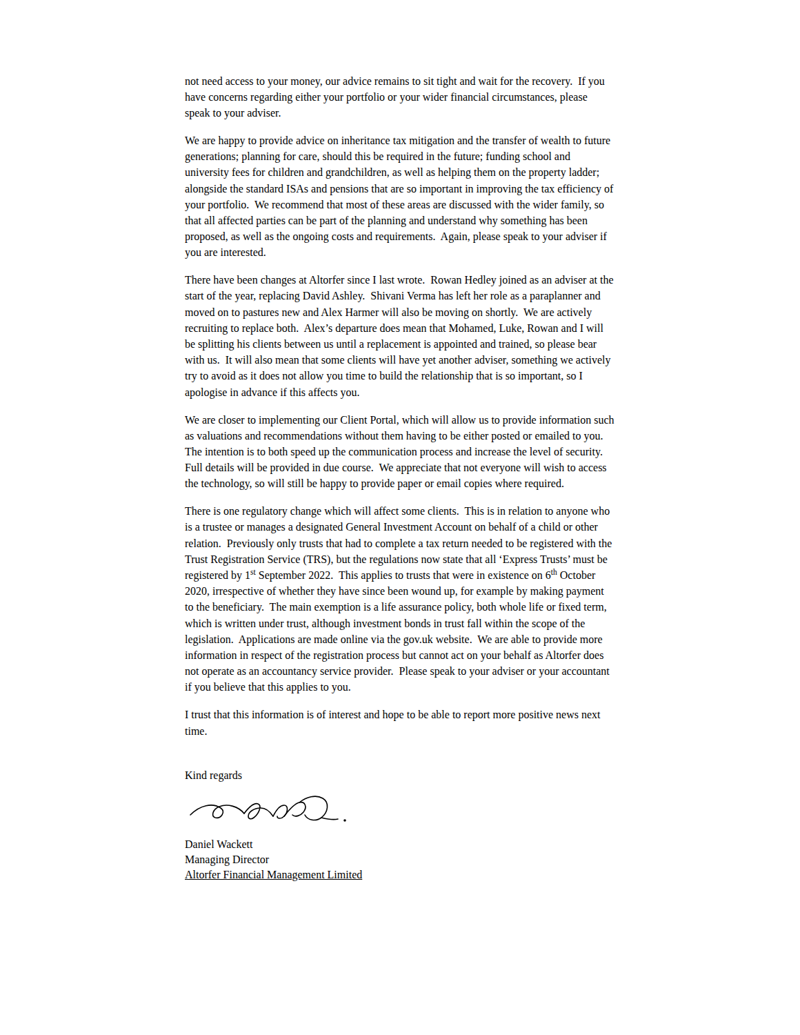not need access to your money, our advice remains to sit tight and wait for the recovery. If you have concerns regarding either your portfolio or your wider financial circumstances, please speak to your adviser.
We are happy to provide advice on inheritance tax mitigation and the transfer of wealth to future generations; planning for care, should this be required in the future; funding school and university fees for children and grandchildren, as well as helping them on the property ladder; alongside the standard ISAs and pensions that are so important in improving the tax efficiency of your portfolio. We recommend that most of these areas are discussed with the wider family, so that all affected parties can be part of the planning and understand why something has been proposed, as well as the ongoing costs and requirements. Again, please speak to your adviser if you are interested.
There have been changes at Altorfer since I last wrote. Rowan Hedley joined as an adviser at the start of the year, replacing David Ashley. Shivani Verma has left her role as a paraplanner and moved on to pastures new and Alex Harmer will also be moving on shortly. We are actively recruiting to replace both. Alex’s departure does mean that Mohamed, Luke, Rowan and I will be splitting his clients between us until a replacement is appointed and trained, so please bear with us. It will also mean that some clients will have yet another adviser, something we actively try to avoid as it does not allow you time to build the relationship that is so important, so I apologise in advance if this affects you.
We are closer to implementing our Client Portal, which will allow us to provide information such as valuations and recommendations without them having to be either posted or emailed to you. The intention is to both speed up the communication process and increase the level of security. Full details will be provided in due course. We appreciate that not everyone will wish to access the technology, so will still be happy to provide paper or email copies where required.
There is one regulatory change which will affect some clients. This is in relation to anyone who is a trustee or manages a designated General Investment Account on behalf of a child or other relation. Previously only trusts that had to complete a tax return needed to be registered with the Trust Registration Service (TRS), but the regulations now state that all ‘Express Trusts’ must be registered by 1st September 2022. This applies to trusts that were in existence on 6th October 2020, irrespective of whether they have since been wound up, for example by making payment to the beneficiary. The main exemption is a life assurance policy, both whole life or fixed term, which is written under trust, although investment bonds in trust fall within the scope of the legislation. Applications are made online via the gov.uk website. We are able to provide more information in respect of the registration process but cannot act on your behalf as Altorfer does not operate as an accountancy service provider. Please speak to your adviser or your accountant if you believe that this applies to you.
I trust that this information is of interest and hope to be able to report more positive news next time.
Kind regards
Daniel Wackett Managing Director Altorfer Financial Management Limited